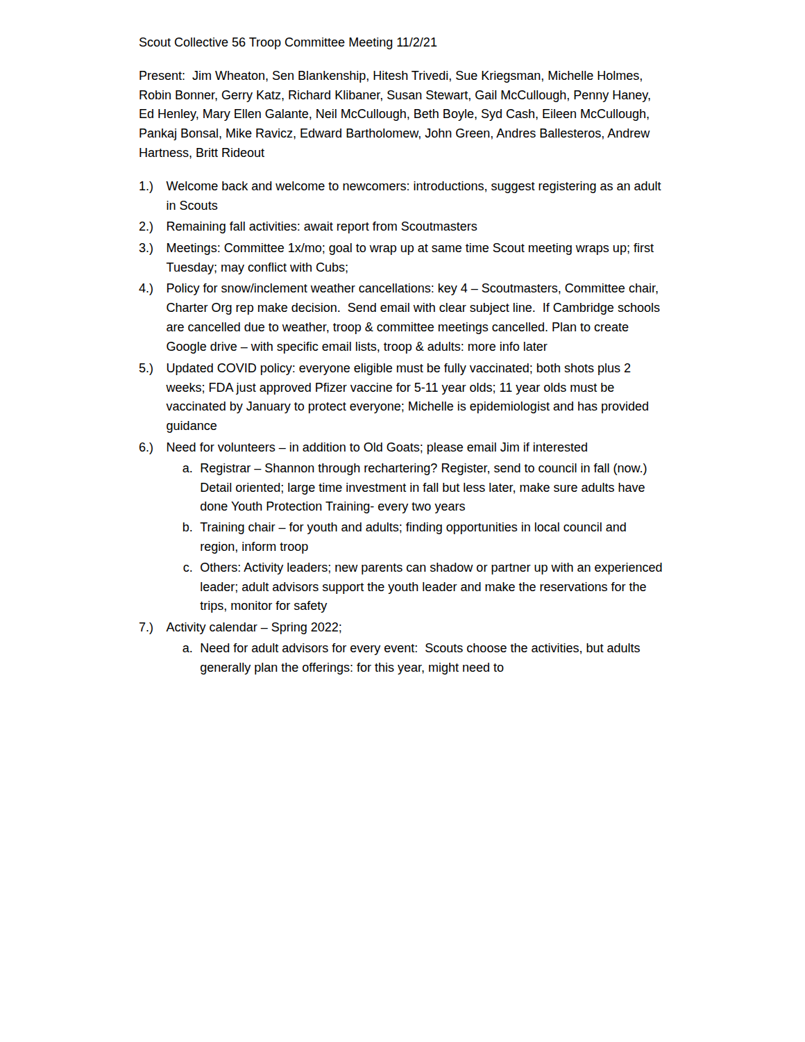Scout Collective 56 Troop Committee Meeting 11/2/21
Present: Jim Wheaton, Sen Blankenship, Hitesh Trivedi, Sue Kriegsman, Michelle Holmes, Robin Bonner, Gerry Katz, Richard Klibaner, Susan Stewart, Gail McCullough, Penny Haney, Ed Henley, Mary Ellen Galante, Neil McCullough, Beth Boyle, Syd Cash, Eileen McCullough, Pankaj Bonsal, Mike Ravicz, Edward Bartholomew, John Green, Andres Ballesteros, Andrew Hartness, Britt Rideout
Welcome back and welcome to newcomers: introductions, suggest registering as an adult in Scouts
Remaining fall activities: await report from Scoutmasters
Meetings: Committee 1x/mo; goal to wrap up at same time Scout meeting wraps up; first Tuesday; may conflict with Cubs;
Policy for snow/inclement weather cancellations: key 4 – Scoutmasters, Committee chair, Charter Org rep make decision. Send email with clear subject line. If Cambridge schools are cancelled due to weather, troop & committee meetings cancelled. Plan to create Google drive – with specific email lists, troop & adults: more info later
Updated COVID policy: everyone eligible must be fully vaccinated; both shots plus 2 weeks; FDA just approved Pfizer vaccine for 5-11 year olds; 11 year olds must be vaccinated by January to protect everyone; Michelle is epidemiologist and has provided guidance
Need for volunteers – in addition to Old Goats; please email Jim if interested
Registrar – Shannon through rechartering? Register, send to council in fall (now.) Detail oriented; large time investment in fall but less later, make sure adults have done Youth Protection Training- every two years
Training chair – for youth and adults; finding opportunities in local council and region, inform troop
Others: Activity leaders; new parents can shadow or partner up with an experienced leader; adult advisors support the youth leader and make the reservations for the trips, monitor for safety
Activity calendar – Spring 2022;
Need for adult advisors for every event: Scouts choose the activities, but adults generally plan the offerings: for this year, might need to